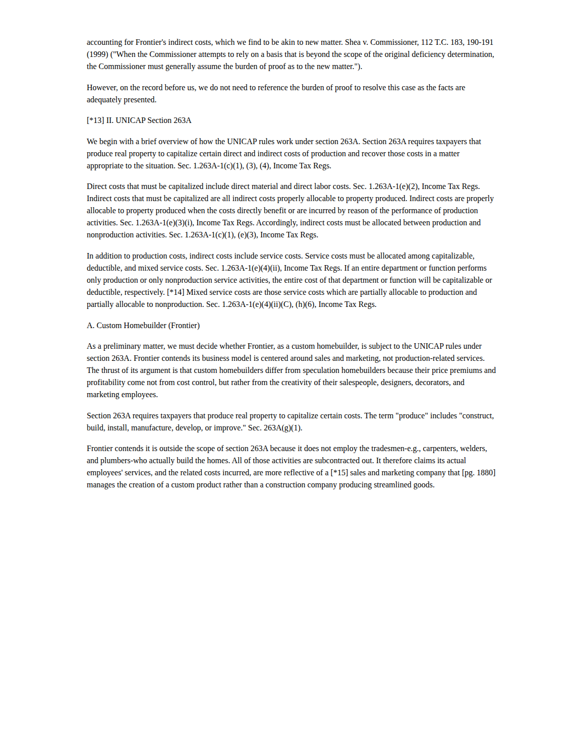accounting for Frontier's indirect costs, which we find to be akin to new matter. Shea v. Commissioner, 112 T.C. 183, 190-191 (1999) ("When the Commissioner attempts to rely on a basis that is beyond the scope of the original deficiency determination, the Commissioner must generally assume the burden of proof as to the new matter.").
However, on the record before us, we do not need to reference the burden of proof to resolve this case as the facts are adequately presented.
[*13] II. UNICAP Section 263A
We begin with a brief overview of how the UNICAP rules work under section 263A. Section 263A requires taxpayers that produce real property to capitalize certain direct and indirect costs of production and recover those costs in a matter appropriate to the situation. Sec. 1.263A-1(c)(1), (3), (4), Income Tax Regs.
Direct costs that must be capitalized include direct material and direct labor costs. Sec. 1.263A-1(e)(2), Income Tax Regs. Indirect costs that must be capitalized are all indirect costs properly allocable to property produced. Indirect costs are properly allocable to property produced when the costs directly benefit or are incurred by reason of the performance of production activities. Sec. 1.263A-1(e)(3)(i), Income Tax Regs. Accordingly, indirect costs must be allocated between production and nonproduction activities. Sec. 1.263A-1(c)(1), (e)(3), Income Tax Regs.
In addition to production costs, indirect costs include service costs. Service costs must be allocated among capitalizable, deductible, and mixed service costs. Sec. 1.263A-1(e)(4)(ii), Income Tax Regs. If an entire department or function performs only production or only nonproduction service activities, the entire cost of that department or function will be capitalizable or deductible, respectively. [*14] Mixed service costs are those service costs which are partially allocable to production and partially allocable to nonproduction. Sec. 1.263A-1(e)(4)(ii)(C), (h)(6), Income Tax Regs.
A. Custom Homebuilder (Frontier)
As a preliminary matter, we must decide whether Frontier, as a custom homebuilder, is subject to the UNICAP rules under section 263A. Frontier contends its business model is centered around sales and marketing, not production-related services. The thrust of its argument is that custom homebuilders differ from speculation homebuilders because their price premiums and profitability come not from cost control, but rather from the creativity of their salespeople, designers, decorators, and marketing employees.
Section 263A requires taxpayers that produce real property to capitalize certain costs. The term "produce" includes "construct, build, install, manufacture, develop, or improve." Sec. 263A(g)(1).
Frontier contends it is outside the scope of section 263A because it does not employ the tradesmen-e.g., carpenters, welders, and plumbers-who actually build the homes. All of those activities are subcontracted out. It therefore claims its actual employees' services, and the related costs incurred, are more reflective of a [*15] sales and marketing company that [pg. 1880] manages the creation of a custom product rather than a construction company producing streamlined goods.